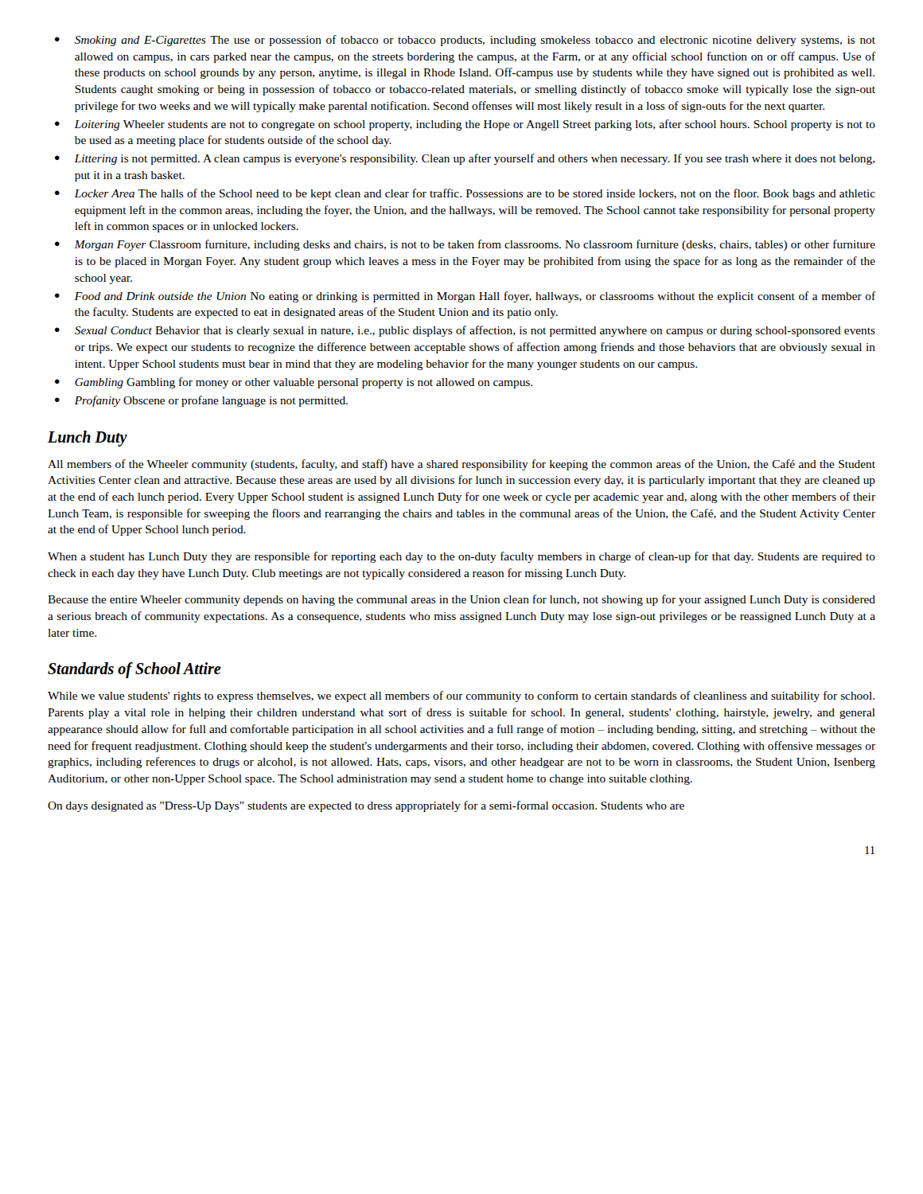Smoking and E-Cigarettes The use or possession of tobacco or tobacco products, including smokeless tobacco and electronic nicotine delivery systems, is not allowed on campus, in cars parked near the campus, on the streets bordering the campus, at the Farm, or at any official school function on or off campus. Use of these products on school grounds by any person, anytime, is illegal in Rhode Island. Off-campus use by students while they have signed out is prohibited as well. Students caught smoking or being in possession of tobacco or tobacco-related materials, or smelling distinctly of tobacco smoke will typically lose the sign-out privilege for two weeks and we will typically make parental notification. Second offenses will most likely result in a loss of sign-outs for the next quarter.
Loitering Wheeler students are not to congregate on school property, including the Hope or Angell Street parking lots, after school hours. School property is not to be used as a meeting place for students outside of the school day.
Littering is not permitted. A clean campus is everyone's responsibility. Clean up after yourself and others when necessary. If you see trash where it does not belong, put it in a trash basket.
Locker Area The halls of the School need to be kept clean and clear for traffic. Possessions are to be stored inside lockers, not on the floor. Book bags and athletic equipment left in the common areas, including the foyer, the Union, and the hallways, will be removed. The School cannot take responsibility for personal property left in common spaces or in unlocked lockers.
Morgan Foyer Classroom furniture, including desks and chairs, is not to be taken from classrooms. No classroom furniture (desks, chairs, tables) or other furniture is to be placed in Morgan Foyer. Any student group which leaves a mess in the Foyer may be prohibited from using the space for as long as the remainder of the school year.
Food and Drink outside the Union No eating or drinking is permitted in Morgan Hall foyer, hallways, or classrooms without the explicit consent of a member of the faculty. Students are expected to eat in designated areas of the Student Union and its patio only.
Sexual Conduct Behavior that is clearly sexual in nature, i.e., public displays of affection, is not permitted anywhere on campus or during school-sponsored events or trips. We expect our students to recognize the difference between acceptable shows of affection among friends and those behaviors that are obviously sexual in intent. Upper School students must bear in mind that they are modeling behavior for the many younger students on our campus.
Gambling Gambling for money or other valuable personal property is not allowed on campus.
Profanity Obscene or profane language is not permitted.
Lunch Duty
All members of the Wheeler community (students, faculty, and staff) have a shared responsibility for keeping the common areas of the Union, the Café and the Student Activities Center clean and attractive. Because these areas are used by all divisions for lunch in succession every day, it is particularly important that they are cleaned up at the end of each lunch period. Every Upper School student is assigned Lunch Duty for one week or cycle per academic year and, along with the other members of their Lunch Team, is responsible for sweeping the floors and rearranging the chairs and tables in the communal areas of the Union, the Café, and the Student Activity Center at the end of Upper School lunch period.
When a student has Lunch Duty they are responsible for reporting each day to the on-duty faculty members in charge of clean-up for that day. Students are required to check in each day they have Lunch Duty. Club meetings are not typically considered a reason for missing Lunch Duty.
Because the entire Wheeler community depends on having the communal areas in the Union clean for lunch, not showing up for your assigned Lunch Duty is considered a serious breach of community expectations. As a consequence, students who miss assigned Lunch Duty may lose sign-out privileges or be reassigned Lunch Duty at a later time.
Standards of School Attire
While we value students' rights to express themselves, we expect all members of our community to conform to certain standards of cleanliness and suitability for school. Parents play a vital role in helping their children understand what sort of dress is suitable for school. In general, students' clothing, hairstyle, jewelry, and general appearance should allow for full and comfortable participation in all school activities and a full range of motion – including bending, sitting, and stretching – without the need for frequent readjustment. Clothing should keep the student's undergarments and their torso, including their abdomen, covered. Clothing with offensive messages or graphics, including references to drugs or alcohol, is not allowed. Hats, caps, visors, and other headgear are not to be worn in classrooms, the Student Union, Isenberg Auditorium, or other non-Upper School space. The School administration may send a student home to change into suitable clothing.
On days designated as "Dress-Up Days" students are expected to dress appropriately for a semi-formal occasion. Students who are
11